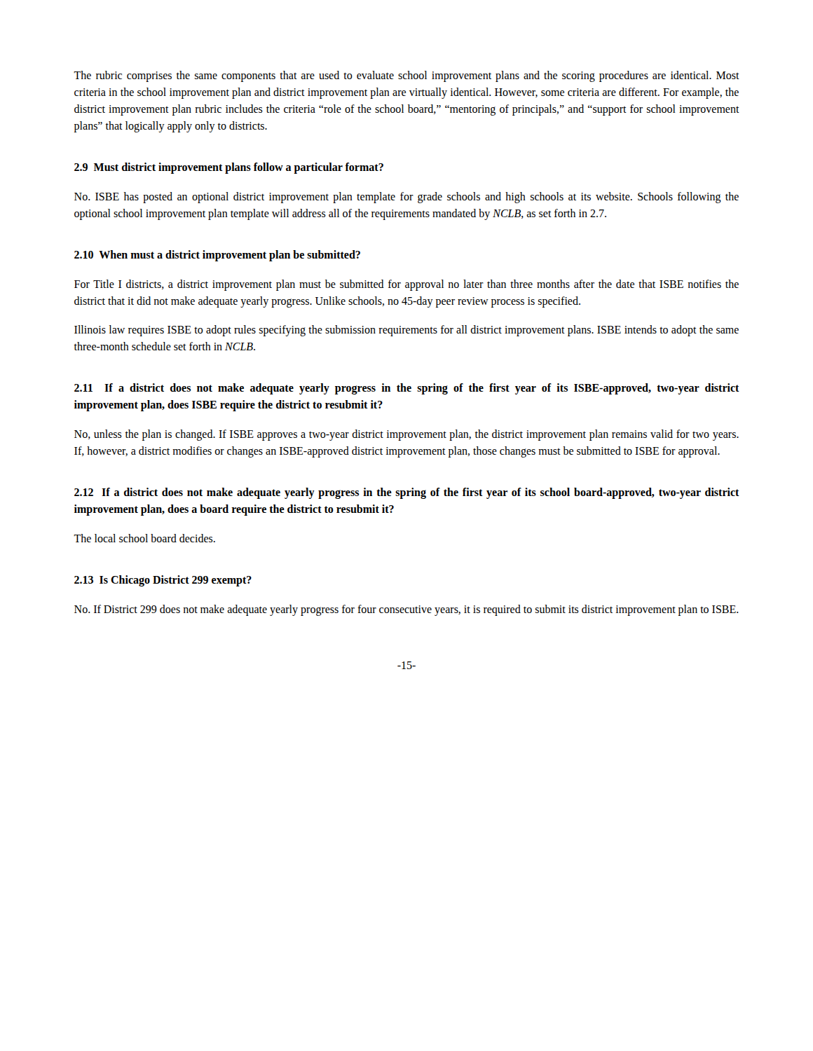The rubric comprises the same components that are used to evaluate school improvement plans and the scoring procedures are identical. Most criteria in the school improvement plan and district improvement plan are virtually identical. However, some criteria are different. For example, the district improvement plan rubric includes the criteria “role of the school board,” “mentoring of principals,” and “support for school improvement plans” that logically apply only to districts.
2.9 Must district improvement plans follow a particular format?
No. ISBE has posted an optional district improvement plan template for grade schools and high schools at its website. Schools following the optional school improvement plan template will address all of the requirements mandated by NCLB, as set forth in 2.7.
2.10 When must a district improvement plan be submitted?
For Title I districts, a district improvement plan must be submitted for approval no later than three months after the date that ISBE notifies the district that it did not make adequate yearly progress. Unlike schools, no 45-day peer review process is specified.
Illinois law requires ISBE to adopt rules specifying the submission requirements for all district improvement plans. ISBE intends to adopt the same three-month schedule set forth in NCLB.
2.11 If a district does not make adequate yearly progress in the spring of the first year of its ISBE-approved, two-year district improvement plan, does ISBE require the district to resubmit it?
No, unless the plan is changed. If ISBE approves a two-year district improvement plan, the district improvement plan remains valid for two years. If, however, a district modifies or changes an ISBE-approved district improvement plan, those changes must be submitted to ISBE for approval.
2.12 If a district does not make adequate yearly progress in the spring of the first year of its school board-approved, two-year district improvement plan, does a board require the district to resubmit it?
The local school board decides.
2.13 Is Chicago District 299 exempt?
No. If District 299 does not make adequate yearly progress for four consecutive years, it is required to submit its district improvement plan to ISBE.
-15-